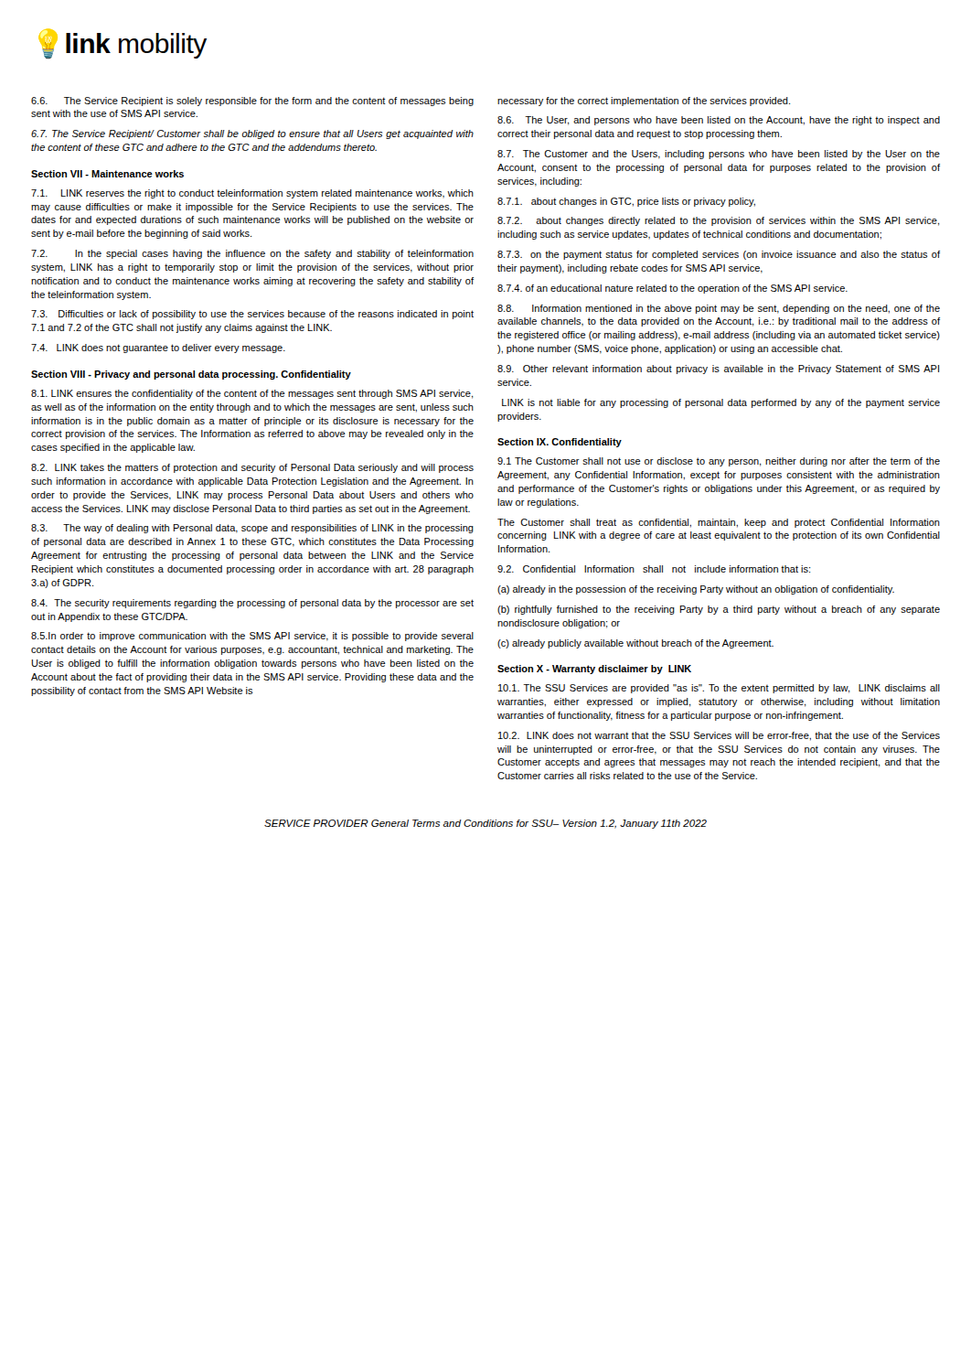💡link mobility
6.6. The Service Recipient is solely responsible for the form and the content of messages being sent with the use of SMS API service.
6.7. The Service Recipient/ Customer shall be obliged to ensure that all Users get acquainted with the content of these GTC and adhere to the GTC and the addendums thereto.
Section VII - Maintenance works
7.1. LINK reserves the right to conduct teleinformation system related maintenance works, which may cause difficulties or make it impossible for the Service Recipients to use the services. The dates for and expected durations of such maintenance works will be published on the website or sent by e-mail before the beginning of said works.
7.2. In the special cases having the influence on the safety and stability of teleinformation system, LINK has a right to temporarily stop or limit the provision of the services, without prior notification and to conduct the maintenance works aiming at recovering the safety and stability of the teleinformation system.
7.3. Difficulties or lack of possibility to use the services because of the reasons indicated in point 7.1 and 7.2 of the GTC shall not justify any claims against the LINK.
7.4. LINK does not guarantee to deliver every message.
Section VIII - Privacy and personal data processing. Confidentiality
8.1. LINK ensures the confidentiality of the content of the messages sent through SMS API service, as well as of the information on the entity through and to which the messages are sent, unless such information is in the public domain as a matter of principle or its disclosure is necessary for the correct provision of the services. The Information as referred to above may be revealed only in the cases specified in the applicable law.
8.2. LINK takes the matters of protection and security of Personal Data seriously and will process such information in accordance with applicable Data Protection Legislation and the Agreement. In order to provide the Services, LINK may process Personal Data about Users and others who access the Services. LINK may disclose Personal Data to third parties as set out in the Agreement.
8.3. The way of dealing with Personal data, scope and responsibilities of LINK in the processing of personal data are described in Annex 1 to these GTC, which constitutes the Data Processing Agreement for entrusting the processing of personal data between the LINK and the Service Recipient which constitutes a documented processing order in accordance with art. 28 paragraph 3.a) of GDPR.
8.4. The security requirements regarding the processing of personal data by the processor are set out in Appendix to these GTC/DPA.
8.5.In order to improve communication with the SMS API service, it is possible to provide several contact details on the Account for various purposes, e.g. accountant, technical and marketing. The User is obliged to fulfill the information obligation towards persons who have been listed on the Account about the fact of providing their data in the SMS API service. Providing these data and the possibility of contact from the SMS API Website is
necessary for the correct implementation of the services provided.
8.6. The User, and persons who have been listed on the Account, have the right to inspect and correct their personal data and request to stop processing them.
8.7. The Customer and the Users, including persons who have been listed by the User on the Account, consent to the processing of personal data for purposes related to the provision of services, including:
8.7.1. about changes in GTC, price lists or privacy policy,
8.7.2. about changes directly related to the provision of services within the SMS API service, including such as service updates, updates of technical conditions and documentation;
8.7.3. on the payment status for completed services (on invoice issuance and also the status of their payment), including rebate codes for SMS API service,
8.7.4. of an educational nature related to the operation of the SMS API service.
8.8. Information mentioned in the above point may be sent, depending on the need, one of the available channels, to the data provided on the Account, i.e.: by traditional mail to the address of the registered office (or mailing address), e-mail address (including via an automated ticket service) ), phone number (SMS, voice phone, application) or using an accessible chat.
8.9. Other relevant information about privacy is available in the Privacy Statement of SMS API service.
LINK is not liable for any processing of personal data performed by any of the payment service providers.
Section IX. Confidentiality
9.1 The Customer shall not use or disclose to any person, neither during nor after the term of the Agreement, any Confidential Information, except for purposes consistent with the administration and performance of the Customer's rights or obligations under this Agreement, or as required by law or regulations.
The Customer shall treat as confidential, maintain, keep and protect Confidential Information concerning LINK with a degree of care at least equivalent to the protection of its own Confidential Information.
9.2. Confidential Information shall not include information that is:
(a) already in the possession of the receiving Party without an obligation of confidentiality.
(b) rightfully furnished to the receiving Party by a third party without a breach of any separate nondisclosure obligation; or
(c) already publicly available without breach of the Agreement.
Section X - Warranty disclaimer by LINK
10.1. The SSU Services are provided "as is". To the extent permitted by law, LINK disclaims all warranties, either expressed or implied, statutory or otherwise, including without limitation warranties of functionality, fitness for a particular purpose or non-infringement.
10.2. LINK does not warrant that the SSU Services will be error-free, that the use of the Services will be uninterrupted or error-free, or that the SSU Services do not contain any viruses. The Customer accepts and agrees that messages may not reach the intended recipient, and that the Customer carries all risks related to the use of the Service.
SERVICE PROVIDER General Terms and Conditions for SSU– Version 1.2, January 11th 2022